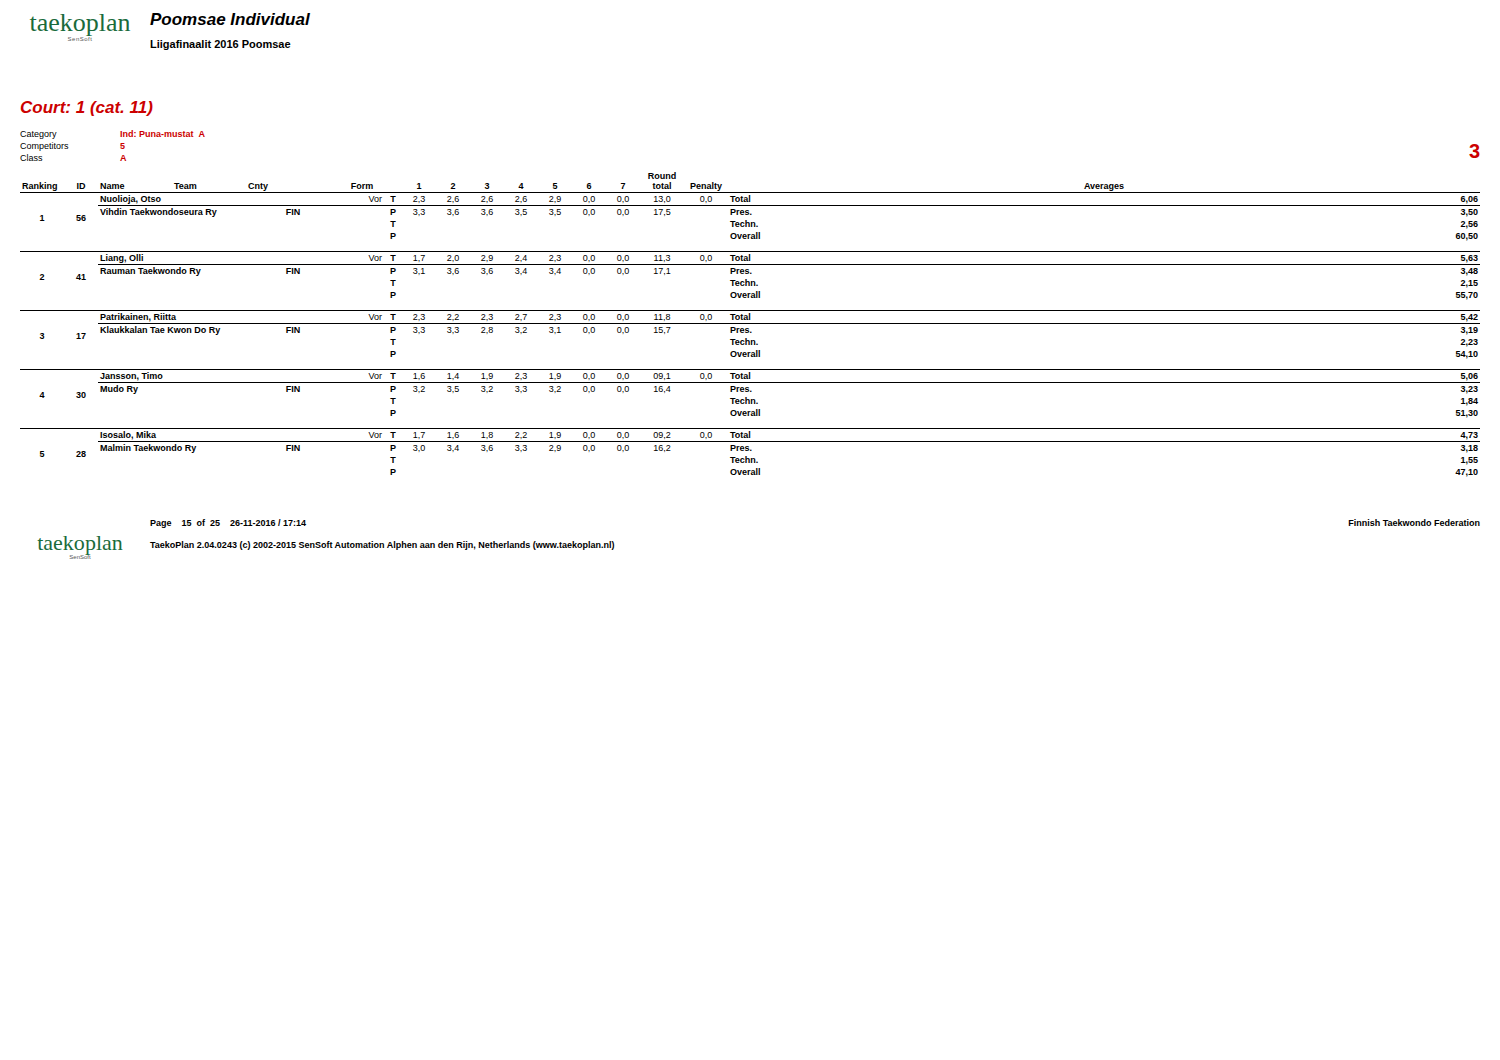taekoplan
SenSoft
Poomsae Individual
Liigafinaalit 2016 Poomsae
Court: 1 (cat. 11)
3
| Category | Ind: Puna-mustat A |
| Competitors | 5 |
| Class | A |
| Ranking | ID | Name | Team | Cnty | Form | | 1 | 2 | 3 | 4 | 5 | 6 | 7 | Round total | Penalty | Averages |
| --- | --- | --- | --- | --- | --- | --- | --- | --- | --- | --- | --- | --- | --- | --- | --- | --- |
| 1 | 56 | Nuolioja, Otso | | Vor | T | 2,3 | 2,6 | 2,6 | 2,6 | 2,9 | 0,0 | 0,0 | 13,0 | 0,0 | Total | 6,06 |
| Vihdin Taekwondoseura Ry | FIN | | P | 3,3 | 3,6 | 3,6 | 3,5 | 3,5 | 0,0 | 0,0 | 17,5 | | Pres. | 3,50 |
| | T | | | | | | | | | | Techn. | 2,56 |
| | P | | | | | | | | | | Overall | 60,50 |
| 2 | 41 | Liang, Olli | | Vor | T | 1,7 | 2,0 | 2,9 | 2,4 | 2,3 | 0,0 | 0,0 | 11,3 | 0,0 | Total | 5,63 |
| Rauman Taekwondo Ry | FIN | | P | 3,1 | 3,6 | 3,6 | 3,4 | 3,4 | 0,0 | 0,0 | 17,1 | | Pres. | 3,48 |
| | T | | | | | | | | | | Techn. | 2,15 |
| | P | | | | | | | | | | Overall | 55,70 |
| 3 | 17 | Patrikainen, Riitta | | Vor | T | 2,3 | 2,2 | 2,3 | 2,7 | 2,3 | 0,0 | 0,0 | 11,8 | 0,0 | Total | 5,42 |
| Klaukkalan Tae Kwon Do Ry | FIN | | P | 3,3 | 3,3 | 2,8 | 3,2 | 3,1 | 0,0 | 0,0 | 15,7 | | Pres. | 3,19 |
| | T | | | | | | | | | | Techn. | 2,23 |
| | P | | | | | | | | | | Overall | 54,10 |
| 4 | 30 | Jansson, Timo | | Vor | T | 1,6 | 1,4 | 1,9 | 2,3 | 1,9 | 0,0 | 0,0 | 09,1 | 0,0 | Total | 5,06 |
| Mudo Ry | FIN | | P | 3,2 | 3,5 | 3,2 | 3,3 | 3,2 | 0,0 | 0,0 | 16,4 | | Pres. | 3,23 |
| | T | | | | | | | | | | Techn. | 1,84 |
| | P | | | | | | | | | | Overall | 51,30 |
| 5 | 28 | Isosalo, Mika | | Vor | T | 1,7 | 1,6 | 1,8 | 2,2 | 1,9 | 0,0 | 0,0 | 09,2 | 0,0 | Total | 4,73 |
| Malmin Taekwondo Ry | FIN | | P | 3,0 | 3,4 | 3,6 | 3,3 | 2,9 | 0,0 | 0,0 | 16,2 | | Pres. | 3,18 |
| | T | | | | | | | | | | Techn. | 1,55 |
| | P | | | | | | | | | | Overall | 47,10 |
taekoplan
SenSoft
Page 15 of 25 26-11-2016 / 17:14
TaekoPlan 2.04.0243 (c) 2002-2015 SenSoft Automation Alphen aan den Rijn, Netherlands (www.taekoplan.nl)
Finnish Taekwondo Federation